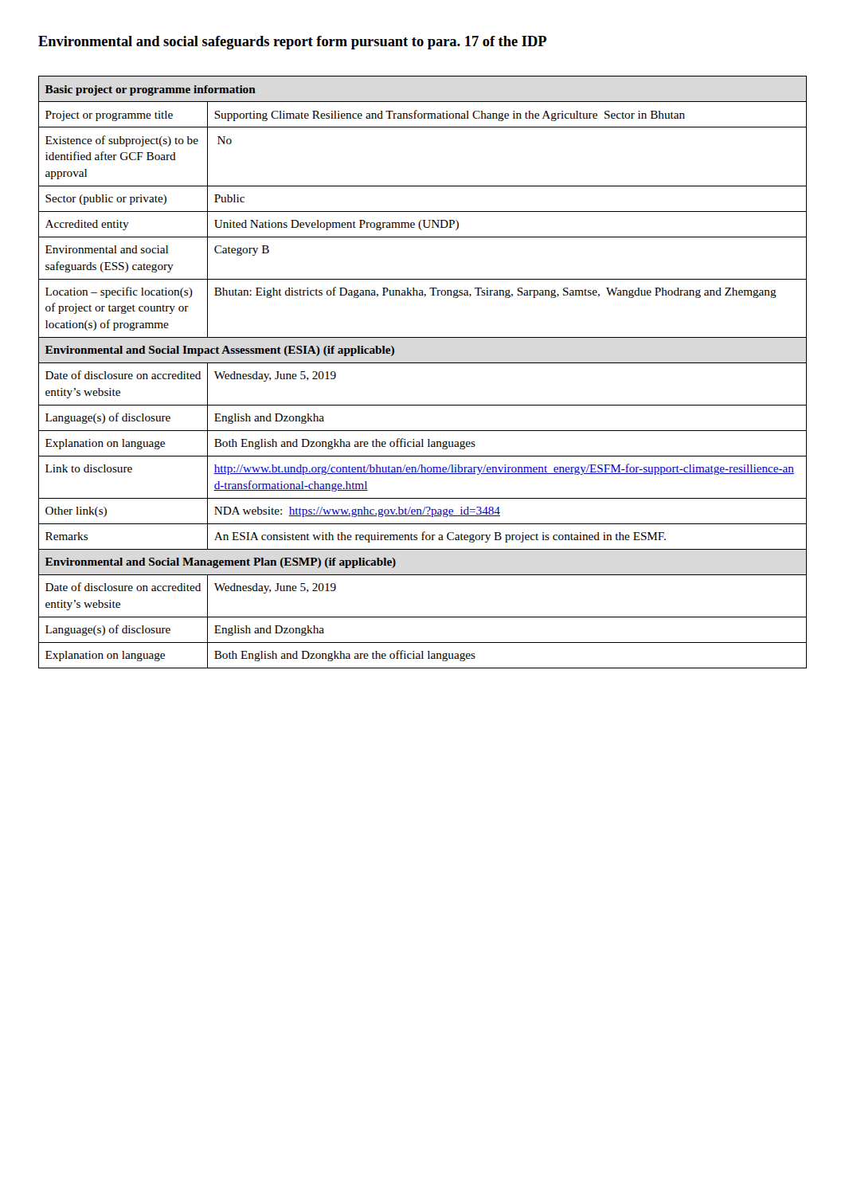Environmental and social safeguards report form pursuant to para. 17 of the IDP
| Basic project or programme information |
| Project or programme title | Supporting Climate Resilience and Transformational Change in the Agriculture Sector in Bhutan |
| Existence of subproject(s) to be identified after GCF Board approval | No |
| Sector (public or private) | Public |
| Accredited entity | United Nations Development Programme (UNDP) |
| Environmental and social safeguards (ESS) category | Category B |
| Location – specific location(s) of project or target country or location(s) of programme | Bhutan: Eight districts of Dagana, Punakha, Trongsa, Tsirang, Sarpang, Samtse, Wangdue Phodrang and Zhemgang |
| Environmental and Social Impact Assessment (ESIA) (if applicable) |
| Date of disclosure on accredited entity’s website | Wednesday, June 5, 2019 |
| Language(s) of disclosure | English and Dzongkha |
| Explanation on language | Both English and Dzongkha are the official languages |
| Link to disclosure | http://www.bt.undp.org/content/bhutan/en/home/library/environment_energy/ESFM-for-support-climatge-resillience-and-transformational-change.html |
| Other link(s) | NDA website: https://www.gnhc.gov.bt/en/?page_id=3484 |
| Remarks | An ESIA consistent with the requirements for a Category B project is contained in the ESMF. |
| Environmental and Social Management Plan (ESMP) (if applicable) |
| Date of disclosure on accredited entity’s website | Wednesday, June 5, 2019 |
| Language(s) of disclosure | English and Dzongkha |
| Explanation on language | Both English and Dzongkha are the official languages |